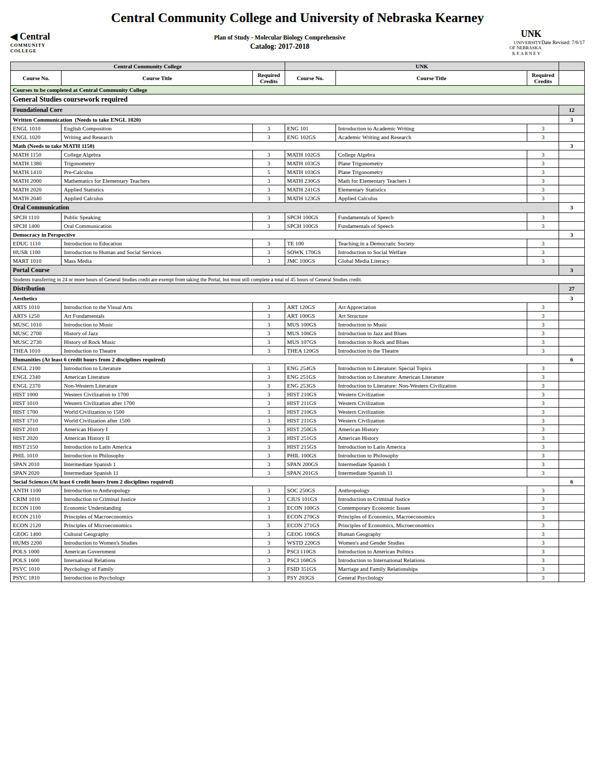Central Community College and University of Nebraska Kearney
◀ Central
COMMUNITY
COLLEGE
Plan of Study - Molecular Biology Comprehensive
Catalog: 2017-2018
UNK
UNIVERSITY
OF NEBRASKA
KEARNEY
Date Revised: 7/6/17
| Central Community College | UNK | |
| --- | --- | --- |
| Course No. | Course Title | Required Credits | Course No. | Course Title | Required Credits | |
| Courses to be completed at Central Community College |
| General Studies coursework required |
| Foundational Core | 12 |
| Written Communication (Needs to take ENGL 1020) | 3 |
| ENGL 1010 | English Composition | 3 | ENG 101 | Introduction to Academic Writing | 3 | |
| ENGL 1020 | Writing and Research | 3 | ENG 102GS | Academic Writing and Research | 3 | |
| Math (Needs to take MATH 1150) | 3 |
| MATH 1150 | College Algebra | 3 | MATH 102GS | College Algebra | 3 | |
| MATH 1380 | Trigonometry | 3 | MATH 103GS | Plane Trigonometry | 3 | |
| MATH 1410 | Pre-Calculus | 5 | MATH 103GS | Plane Trigonometry | 3 | |
| MATH 2000 | Mathematics for Elementary Teachers | 3 | MATH 230GS | Math for Elementary Teachers 1 | 3 | |
| MATH 2020 | Applied Statistics | 3 | MATH 241GS | Elementary Statistics | 3 | |
| MATH 2040 | Applied Calculus | 3 | MATH 123GS | Applied Calculus | 3 | |
| Oral Communication | 3 |
| SPCH 1110 | Public Speaking | 3 | SPCH 100GS | Fundamentals of Speech | 3 | |
| SPCH 1400 | Oral Communication | 3 | SPCH 100GS | Fundamentals of Speech | 3 | |
| Democracy in Perspective | 3 |
| EDUC 1110 | Introduction to Education | 3 | TE 100 | Teaching in a Democratic Society | 3 | |
| HUSR 1100 | Introduction to Human and Social Services | 3 | SOWK 170GS | Introduction to Social Welfare | 3 | |
| MART 1010 | Mass Media | 3 | JMC 100GS | Global Media Literacy | 3 | |
| Portal Course | 3 |
| Students transferring in 24 or more hours of General Studies credit are exempt from taking the Portal, but must still complete a total of 45 hours of General Studies credit. |
| Distribution | 27 |
| Aesthetics | 3 |
| ARTS 1010 | Introduction to the Visual Arts | 3 | ART 120GS | Art Appreciation | 3 | |
| ARTS 1250 | Art Fundamentals | 3 | ART 100GS | Art Structure | 3 | |
| MUSC 1010 | Introduction to Music | 3 | MUS 100GS | Introduction to Music | 3 | |
| MUSC 2700 | History of Jazz | 3 | MUS 106GS | Introduction to Jazz and Blues | 3 | |
| MUSC 2730 | History of Rock Music | 3 | MUS 107GS | Introduction to Rock and Blues | 3 | |
| THEA 1010 | Introduction to Theatre | 3 | THEA 120GS | Introduction to the Theatre | 3 | |
| Humanities (At least 6 credit hours from 2 disciplines required) | 6 |
| ENGL 2100 | Introduction to Literature | 3 | ENG 254GS | Introduction to Literature: Special Topics | 3 | |
| ENGL 2340 | American Literature | 3 | ENG 251GS | Introduction to Literature: American Literature | 3 | |
| ENGL 2370 | Non-Western Literature | 3 | ENG 253GS | Introduction to Literature: Non-Western Civilization | 3 | |
| HIST 1000 | Western Civilization to 1700 | 3 | HIST 210GS | Western Civilization | 3 | |
| HIST 1010 | Western Civilization after 1700 | 3 | HIST 211GS | Western Civilization | 3 | |
| HIST 1700 | World Civilization to 1500 | 3 | HIST 210GS | Western Civilization | 3 | |
| HIST 1710 | World Civilization after 1500 | 3 | HIST 211GS | Western Civilization | 3 | |
| HIST 2010 | American History I | 3 | HIST 250GS | American History | 3 | |
| HIST 2020 | American History II | 3 | HIST 251GS | American History | 3 | |
| HIST 2150 | Introduction to Latin America | 3 | HIST 215GS | Introduction to Latin America | 3 | |
| PHIL 1010 | Introduction to Philosophy | 3 | PHIL 100GS | Introduction to Philosophy | 3 | |
| SPAN 2010 | Intermediate Spanish 1 | 3 | SPAN 200GS | Intermediate Spanish 1 | 3 | |
| SPAN 2020 | Intermediate Spanish 11 | 3 | SPAN 201GS | Intermediate Spanish 11 | 3 | |
| Social Sciences (At least 6 credit hours from 2 disciplines required) | 6 |
| ANTH 1100 | Introduction to Anthropology | 3 | SOC 250GS | Anthropology | 3 | |
| CRIM 1010 | Introduction to Criminal Justice | 3 | CJUS 101GS | Introduction to Criminal Justice | 3 | |
| ECON 1100 | Economic Understanding | 3 | ECON 100GS | Contemporary Economic Issues | 3 | |
| ECON 2110 | Principles of Macroeconomics | 3 | ECON 270GS | Principles of Economics, Macroeconomics | 3 | |
| ECON 2120 | Principles of Microeconomics | 3 | ECON 271GS | Principles of Economics, Microeconomics | 3 | |
| GEOG 1400 | Cultural Geography | 3 | GEOG 106GS | Human Geography | 3 | |
| HUMS 2200 | Introduction to Women's Studies | 3 | WSTD 220GS | Women's and Gender Studies | 3 | |
| POLS 1000 | American Government | 3 | PSCI 110GS | Introduction to American Politics | 3 | |
| POLS 1600 | International Relations | 3 | PSCI 168GS | Introduction to International Relations | 3 | |
| PSYC 1010 | Psychology of Family | 3 | FSID 351GS | Marriage and Family Relationships | 3 | |
| PSYC 1810 | Introduction to Psychology | 3 | PSY 203GS | General Psychology | 3 | |